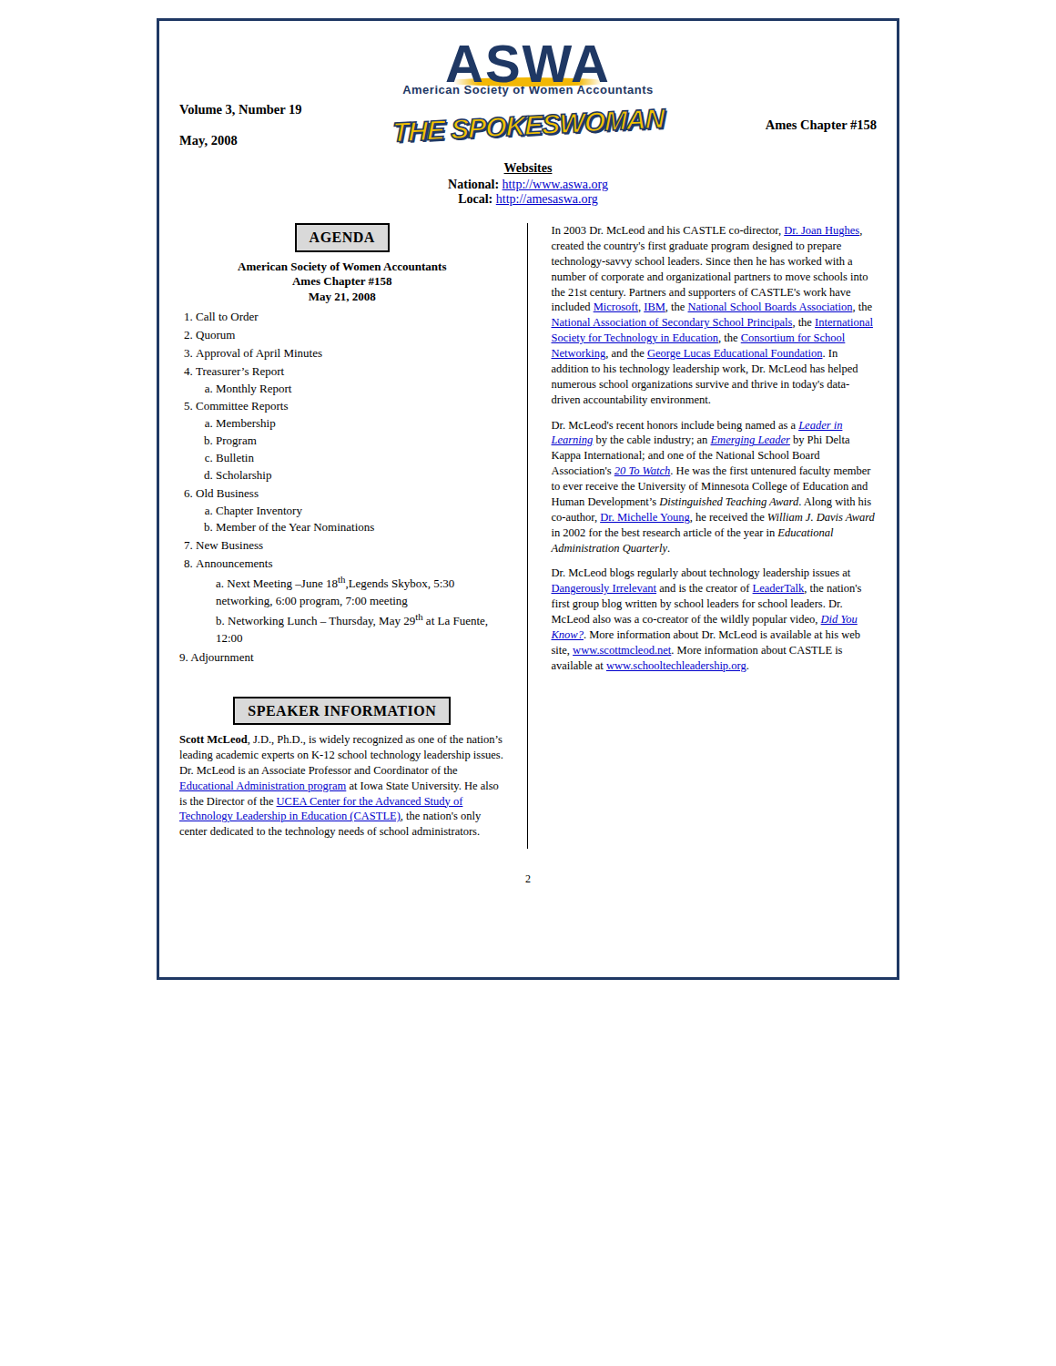ASWA
American Society of Women Accountants
Volume 3, Number 19
May, 2008
THE SPOKESWOMAN
Ames Chapter #158
Websites National: http://www.aswa.org
Local: http://amesaswa.org
AGENDA
American Society of Women Accountants
Ames Chapter #158
May 21, 2008
Call to Order
Quorum
Approval of April Minutes
Treasurer’s Report
Monthly Report
Committee Reports
Membership
Program
Bulletin
Scholarship
Old Business
Chapter Inventory
Member of the Year Nominations
New Business
Announcements
a. Next Meeting –June 18th,Legends Skybox, 5:30 networking, 6:00 program, 7:00 meeting
b. Networking Lunch – Thursday, May 29th at La Fuente, 12:00
9. Adjournment
SPEAKER INFORMATION
Scott McLeod, J.D., Ph.D., is widely recognized as one of the nation’s leading academic experts on K-12 school technology leadership issues. Dr. McLeod is an Associate Professor and Coordinator of the Educational Administration program at Iowa State University. He also is the Director of the UCEA Center for the Advanced Study of Technology Leadership in Education (CASTLE), the nation's only center dedicated to the technology needs of school administrators.
In 2003 Dr. McLeod and his CASTLE co-director, Dr. Joan Hughes, created the country's first graduate program designed to prepare technology-savvy school leaders. Since then he has worked with a number of corporate and organizational partners to move schools into the 21st century. Partners and supporters of CASTLE's work have included Microsoft, IBM, the National School Boards Association, the National Association of Secondary School Principals, the International Society for Technology in Education, the Consortium for School Networking, and the George Lucas Educational Foundation. In addition to his technology leadership work, Dr. McLeod has helped numerous school organizations survive and thrive in today's data-driven accountability environment.
Dr. McLeod's recent honors include being named as a Leader in Learning by the cable industry; an Emerging Leader by Phi Delta Kappa International; and one of the National School Board Association's 20 To Watch. He was the first untenured faculty member to ever receive the University of Minnesota College of Education and Human Development’s Distinguished Teaching Award. Along with his co-author, Dr. Michelle Young, he received the William J. Davis Award in 2002 for the best research article of the year in Educational Administration Quarterly.
Dr. McLeod blogs regularly about technology leadership issues at Dangerously Irrelevant and is the creator of LeaderTalk, the nation's first group blog written by school leaders for school leaders. Dr. McLeod also was a co-creator of the wildly popular video, Did You Know?. More information about Dr. McLeod is available at his web site, www.scottmcleod.net. More information about CASTLE is available at www.schooltechleadership.org.
2